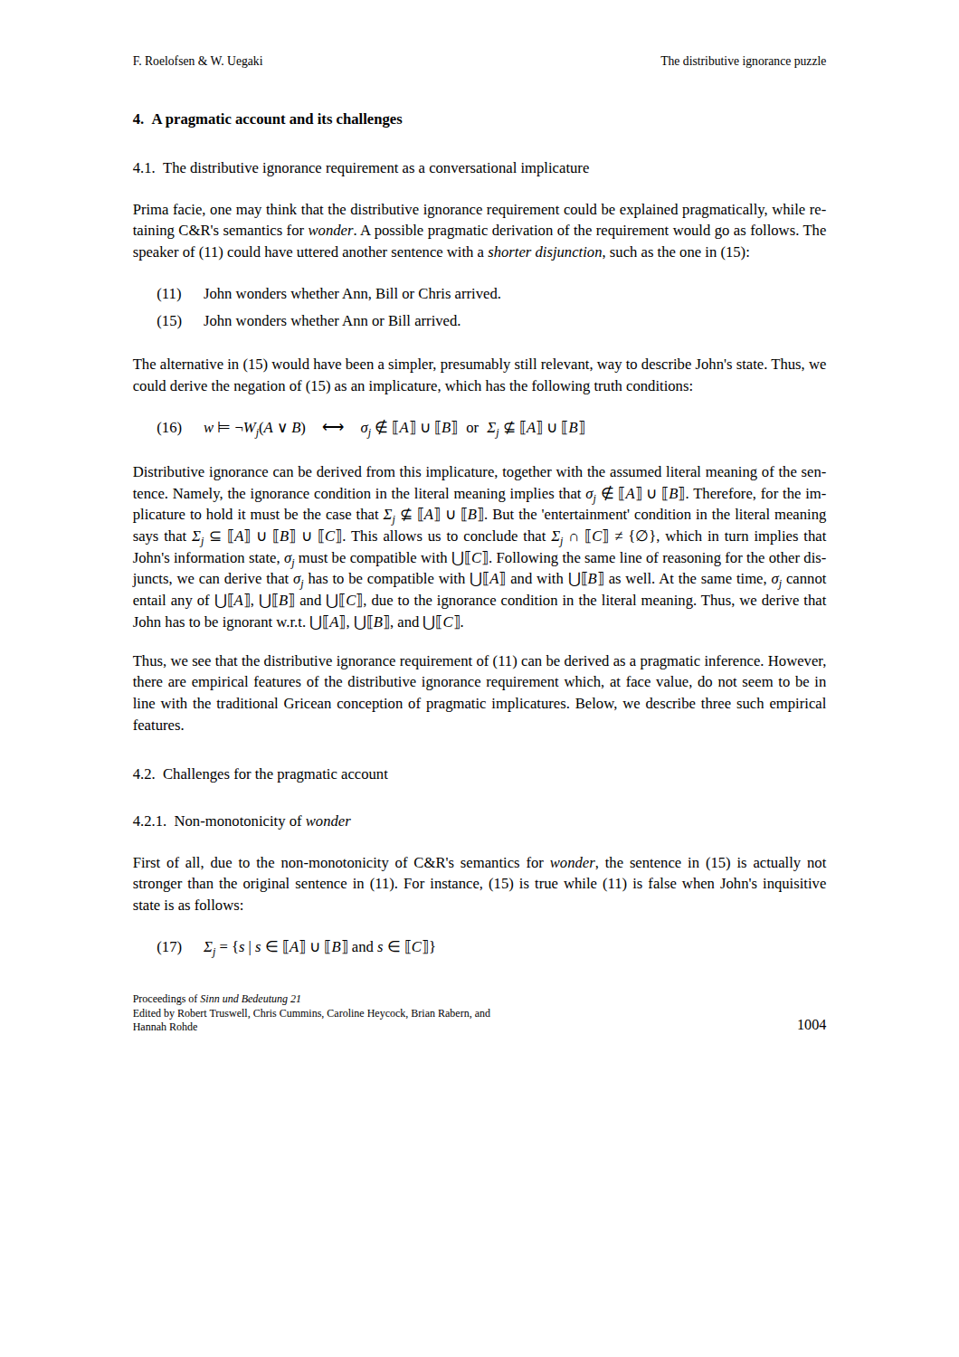F. Roelofsen & W. Uegaki
The distributive ignorance puzzle
4. A pragmatic account and its challenges
4.1. The distributive ignorance requirement as a conversational implicature
Prima facie, one may think that the distributive ignorance requirement could be explained pragmatically, while retaining C&R's semantics for wonder. A possible pragmatic derivation of the requirement would go as follows. The speaker of (11) could have uttered another sentence with a shorter disjunction, such as the one in (15):
(11) John wonders whether Ann, Bill or Chris arrived.
(15) John wonders whether Ann or Bill arrived.
The alternative in (15) would have been a simpler, presumably still relevant, way to describe John's state. Thus, we could derive the negation of (15) as an implicature, which has the following truth conditions:
(16) w ⊨ ¬Wj(A ∨ B)⟷σj ∉ ⟦A⟧ ∪ ⟦B⟧or Σj ⊈ ⟦A⟧ ∪ ⟦B⟧
Distributive ignorance can be derived from this implicature, together with the assumed literal meaning of the sentence. Namely, the ignorance condition in the literal meaning implies that σj ∉ ⟦A⟧ ∪ ⟦B⟧. Therefore, for the implicature to hold it must be the case that Σj ⊈ ⟦A⟧ ∪ ⟦B⟧. But the 'entertainment' condition in the literal meaning says that Σj ⊆ ⟦A⟧ ∪ ⟦B⟧ ∪ ⟦C⟧. This allows us to conclude that Σj ∩ ⟦C⟧ ≠ {∅}, which in turn implies that John's information state, σj must be compatible with ⋃⟦C⟧. Following the same line of reasoning for the other disjuncts, we can derive that σj has to be compatible with ⋃⟦A⟧ and with ⋃⟦B⟧ as well. At the same time, σj cannot entail any of ⋃⟦A⟧, ⋃⟦B⟧ and ⋃⟦C⟧, due to the ignorance condition in the literal meaning. Thus, we derive that John has to be ignorant w.r.t. ⋃⟦A⟧, ⋃⟦B⟧, and ⋃⟦C⟧.
Thus, we see that the distributive ignorance requirement of (11) can be derived as a pragmatic inference. However, there are empirical features of the distributive ignorance requirement which, at face value, do not seem to be in line with the traditional Gricean conception of pragmatic implicatures. Below, we describe three such empirical features.
4.2. Challenges for the pragmatic account
4.2.1. Non-monotonicity of wonder
First of all, due to the non-monotonicity of C&R's semantics for wonder, the sentence in (15) is actually not stronger than the original sentence in (11). For instance, (15) is true while (11) is false when John's inquisitive state is as follows:
(17) Σj = {s | s ∈ ⟦A⟧ ∪ ⟦B⟧ and s ∈ ⟦C⟧}
Proceedings of Sinn und Bedeutung 21
Edited by Robert Truswell, Chris Cummins, Caroline Heycock, Brian Rabern, and Hannah Rohde
1004